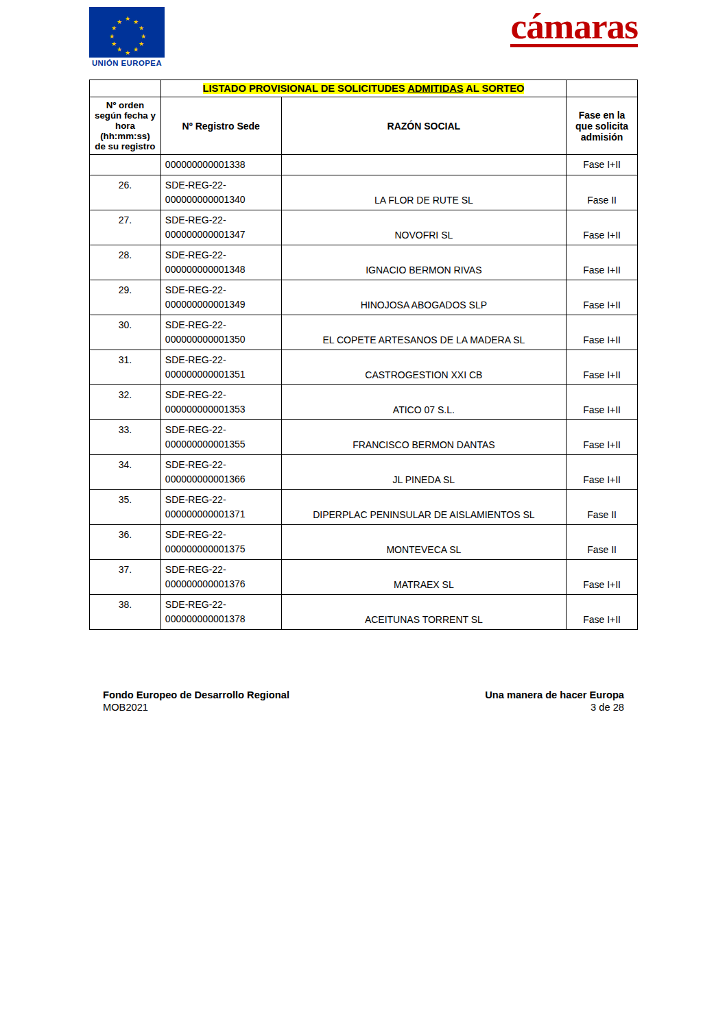★ ★ ★ ★ ★ ★ ★ ★ ★ ★ ★ ★
UNIÓN EUROPEA
cámaras
| | LISTADO PROVISIONAL DE SOLICITUDES ADMITIDAS AL SORTEO | |
| Nº orden según fecha y hora (hh:mm:ss) de su registro | Nº Registro Sede | RAZÓN SOCIAL | Fase en la que solicita admisión |
| | 000000000001338 | | Fase I+II |
| 26. | SDE-REG-22- 000000000001340 | LA FLOR DE RUTE SL | Fase II |
| 27. | SDE-REG-22- 000000000001347 | NOVOFRI SL | Fase I+II |
| 28. | SDE-REG-22- 000000000001348 | IGNACIO BERMON RIVAS | Fase I+II |
| 29. | SDE-REG-22- 000000000001349 | HINOJOSA ABOGADOS SLP | Fase I+II |
| 30. | SDE-REG-22- 000000000001350 | EL COPETE ARTESANOS DE LA MADERA SL | Fase I+II |
| 31. | SDE-REG-22- 000000000001351 | CASTROGESTION XXI CB | Fase I+II |
| 32. | SDE-REG-22- 000000000001353 | ATICO 07 S.L. | Fase I+II |
| 33. | SDE-REG-22- 000000000001355 | FRANCISCO BERMON DANTAS | Fase I+II |
| 34. | SDE-REG-22- 000000000001366 | JL PINEDA SL | Fase I+II |
| 35. | SDE-REG-22- 000000000001371 | DIPERPLAC PENINSULAR DE AISLAMIENTOS SL | Fase II |
| 36. | SDE-REG-22- 000000000001375 | MONTEVECA SL | Fase II |
| 37. | SDE-REG-22- 000000000001376 | MATRAEX SL | Fase I+II |
| 38. | SDE-REG-22- 000000000001378 | ACEITUNAS TORRENT SL | Fase I+II |
Fondo Europeo de Desarrollo Regional Una manera de hacer Europa
MOB2021 3 de 28